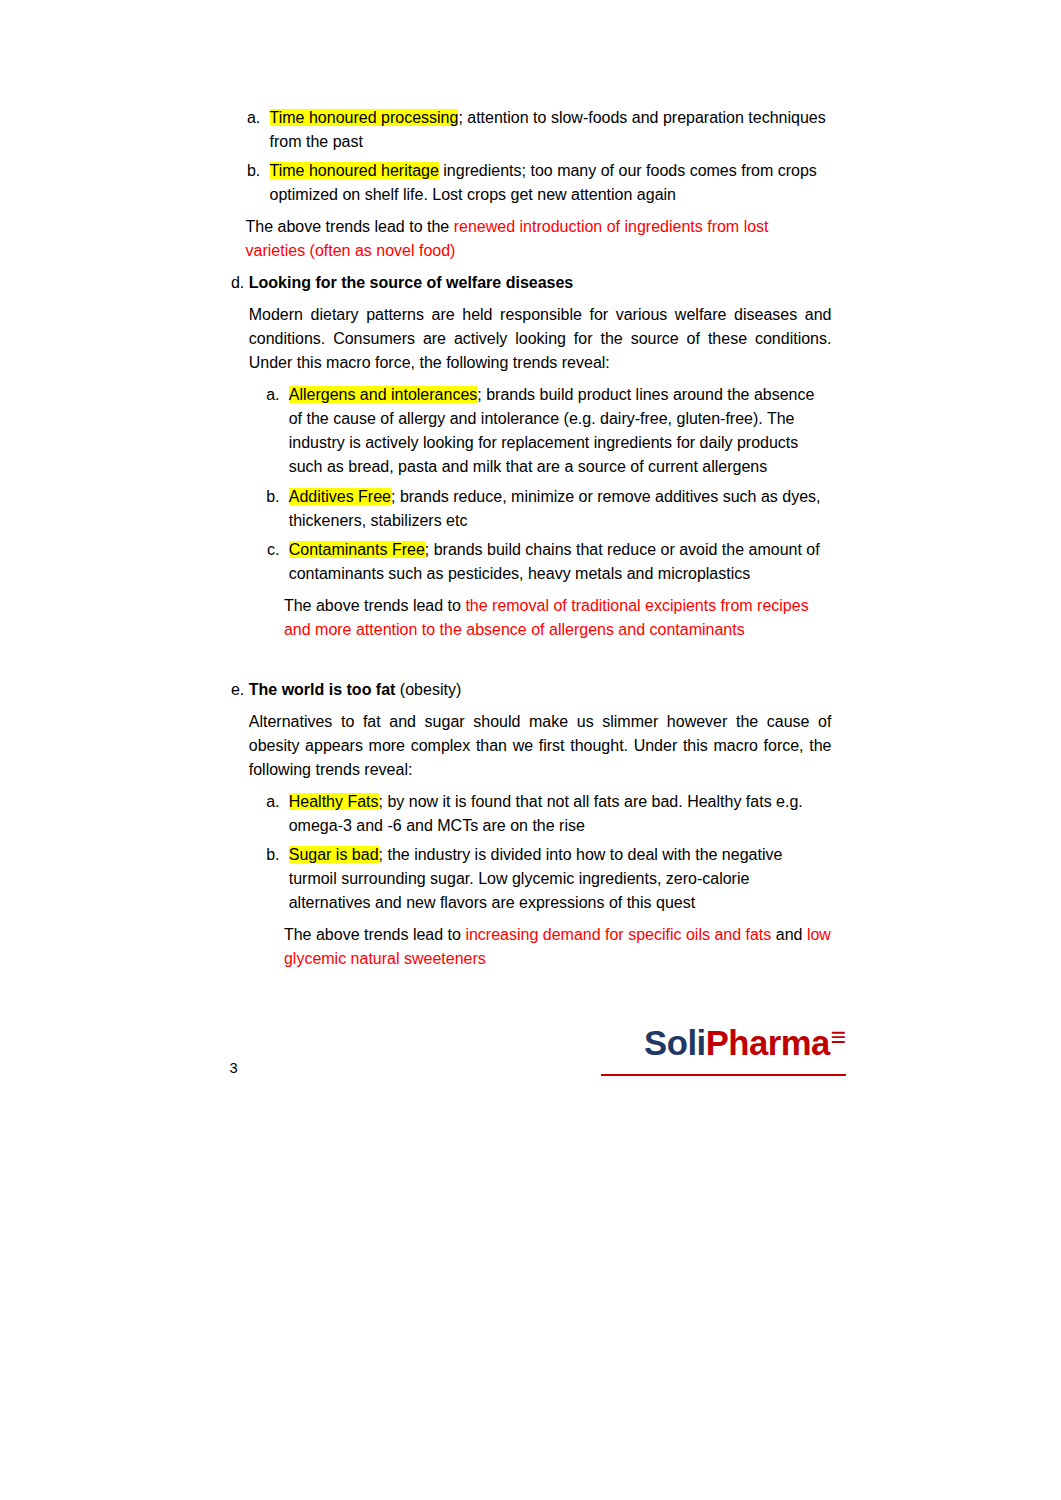Time honoured processing; attention to slow-foods and preparation techniques from the past
Time honoured heritage ingredients; too many of our foods comes from crops optimized on shelf life. Lost crops get new attention again
The above trends lead to the renewed introduction of ingredients from lost varieties (often as novel food)
Looking for the source of welfare diseases
Modern dietary patterns are held responsible for various welfare diseases and conditions. Consumers are actively looking for the source of these conditions. Under this macro force, the following trends reveal:
Allergens and intolerances; brands build product lines around the absence of the cause of allergy and intolerance (e.g. dairy-free, gluten-free). The industry is actively looking for replacement ingredients for daily products such as bread, pasta and milk that are a source of current allergens
Additives Free; brands reduce, minimize or remove additives such as dyes, thickeners, stabilizers etc
Contaminants Free; brands build chains that reduce or avoid the amount of contaminants such as pesticides, heavy metals and microplastics
The above trends lead to the removal of traditional excipients from recipes and more attention to the absence of allergens and contaminants
The world is too fat (obesity)
Alternatives to fat and sugar should make us slimmer however the cause of obesity appears more complex than we first thought. Under this macro force, the following trends reveal:
Healthy Fats; by now it is found that not all fats are bad. Healthy fats e.g. omega-3 and -6 and MCTs are on the rise
Sugar is bad; the industry is divided into how to deal with the negative turmoil surrounding sugar. Low glycemic ingredients, zero-calorie alternatives and new flavors are expressions of this quest
The above trends lead to increasing demand for specific oils and fats and low glycemic natural sweeteners
3
Soli Pharma≡